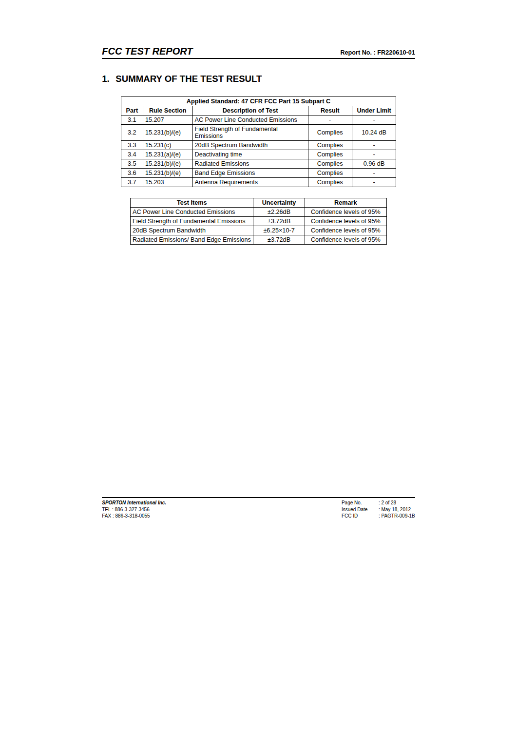FCC TEST REPORT
Report No. : FR220610-01
1. SUMMARY OF THE TEST RESULT
| Applied Standard: 47 CFR FCC Part 15 Subpart C |
| --- |
| Part | Rule Section | Description of Test | Result | Under Limit |
| 3.1 | 15.207 | AC Power Line Conducted Emissions | - | - |
| 3.2 | 15.231(b)/(e) | Field Strength of Fundamental Emissions | Complies | 10.24 dB |
| 3.3 | 15.231(c) | 20dB Spectrum Bandwidth | Complies | - |
| 3.4 | 15.231(a)/(e) | Deactivating time | Complies | - |
| 3.5 | 15.231(b)/(e) | Radiated Emissions | Complies | 0.96 dB |
| 3.6 | 15.231(b)/(e) | Band Edge Emissions | Complies | - |
| 3.7 | 15.203 | Antenna Requirements | Complies | - |
| Test Items | Uncertainty | Remark |
| --- | --- | --- |
| AC Power Line Conducted Emissions | ±2.26dB | Confidence levels of 95% |
| Field Strength of Fundamental Emissions | ±3.72dB | Confidence levels of 95% |
| 20dB Spectrum Bandwidth | ±6.25×10-7 | Confidence levels of 95% |
| Radiated Emissions/ Band Edge Emissions | ±3.72dB | Confidence levels of 95% |
SPORTON International Inc.
TEL : 886-3-327-3456
FAX : 886-3-318-0055
| Page No. | : 2 of 28 |
| Issued Date | : May 18, 2012 |
| FCC ID | : PAGTR-009-1B |